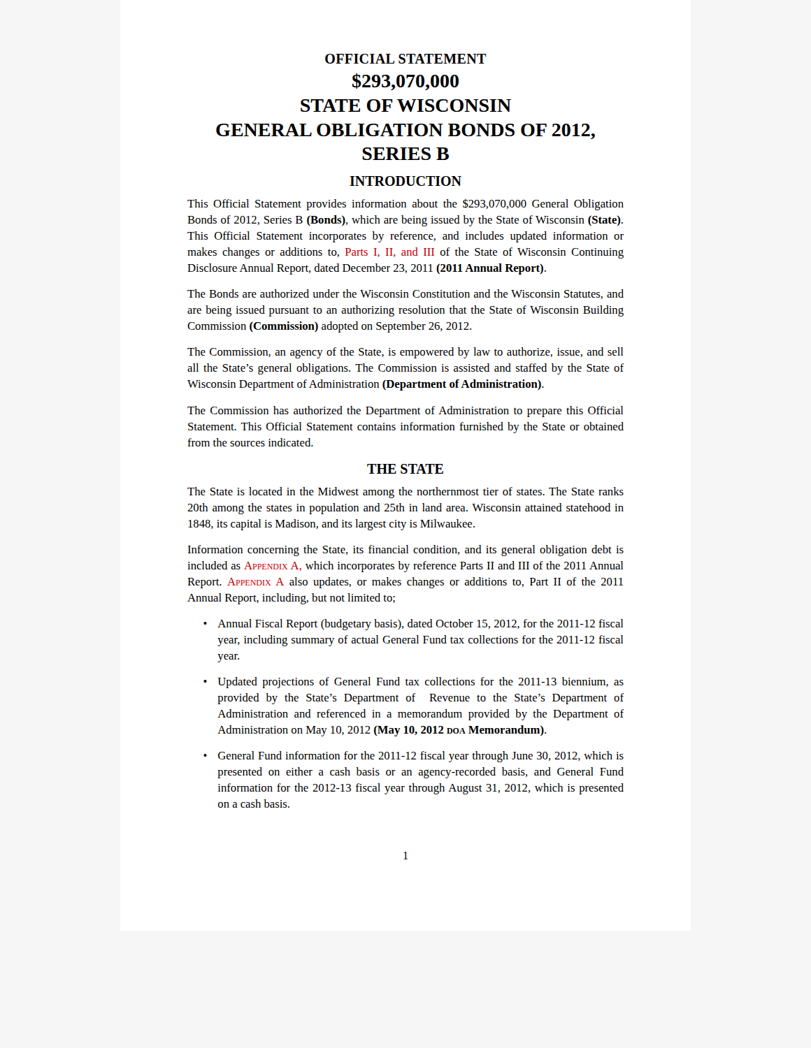OFFICIAL STATEMENT
$293,070,000
STATE OF WISCONSIN
GENERAL OBLIGATION BONDS OF 2012, SERIES B
INTRODUCTION
This Official Statement provides information about the $293,070,000 General Obligation Bonds of 2012, Series B (Bonds), which are being issued by the State of Wisconsin (State). This Official Statement incorporates by reference, and includes updated information or makes changes or additions to, Parts I, II, and III of the State of Wisconsin Continuing Disclosure Annual Report, dated December 23, 2011 (2011 Annual Report).
The Bonds are authorized under the Wisconsin Constitution and the Wisconsin Statutes, and are being issued pursuant to an authorizing resolution that the State of Wisconsin Building Commission (Commission) adopted on September 26, 2012.
The Commission, an agency of the State, is empowered by law to authorize, issue, and sell all the State’s general obligations. The Commission is assisted and staffed by the State of Wisconsin Department of Administration (Department of Administration).
The Commission has authorized the Department of Administration to prepare this Official Statement. This Official Statement contains information furnished by the State or obtained from the sources indicated.
THE STATE
The State is located in the Midwest among the northernmost tier of states. The State ranks 20th among the states in population and 25th in land area. Wisconsin attained statehood in 1848, its capital is Madison, and its largest city is Milwaukee.
Information concerning the State, its financial condition, and its general obligation debt is included as Appendix A, which incorporates by reference Parts II and III of the 2011 Annual Report. Appendix A also updates, or makes changes or additions to, Part II of the 2011 Annual Report, including, but not limited to;
Annual Fiscal Report (budgetary basis), dated October 15, 2012, for the 2011-12 fiscal year, including summary of actual General Fund tax collections for the 2011-12 fiscal year.
Updated projections of General Fund tax collections for the 2011-13 biennium, as provided by the State’s Department of Revenue to the State’s Department of Administration and referenced in a memorandum provided by the Department of Administration on May 10, 2012 (May 10, 2012 doa Memorandum).
General Fund information for the 2011-12 fiscal year through June 30, 2012, which is presented on either a cash basis or an agency-recorded basis, and General Fund information for the 2012-13 fiscal year through August 31, 2012, which is presented on a cash basis.
1